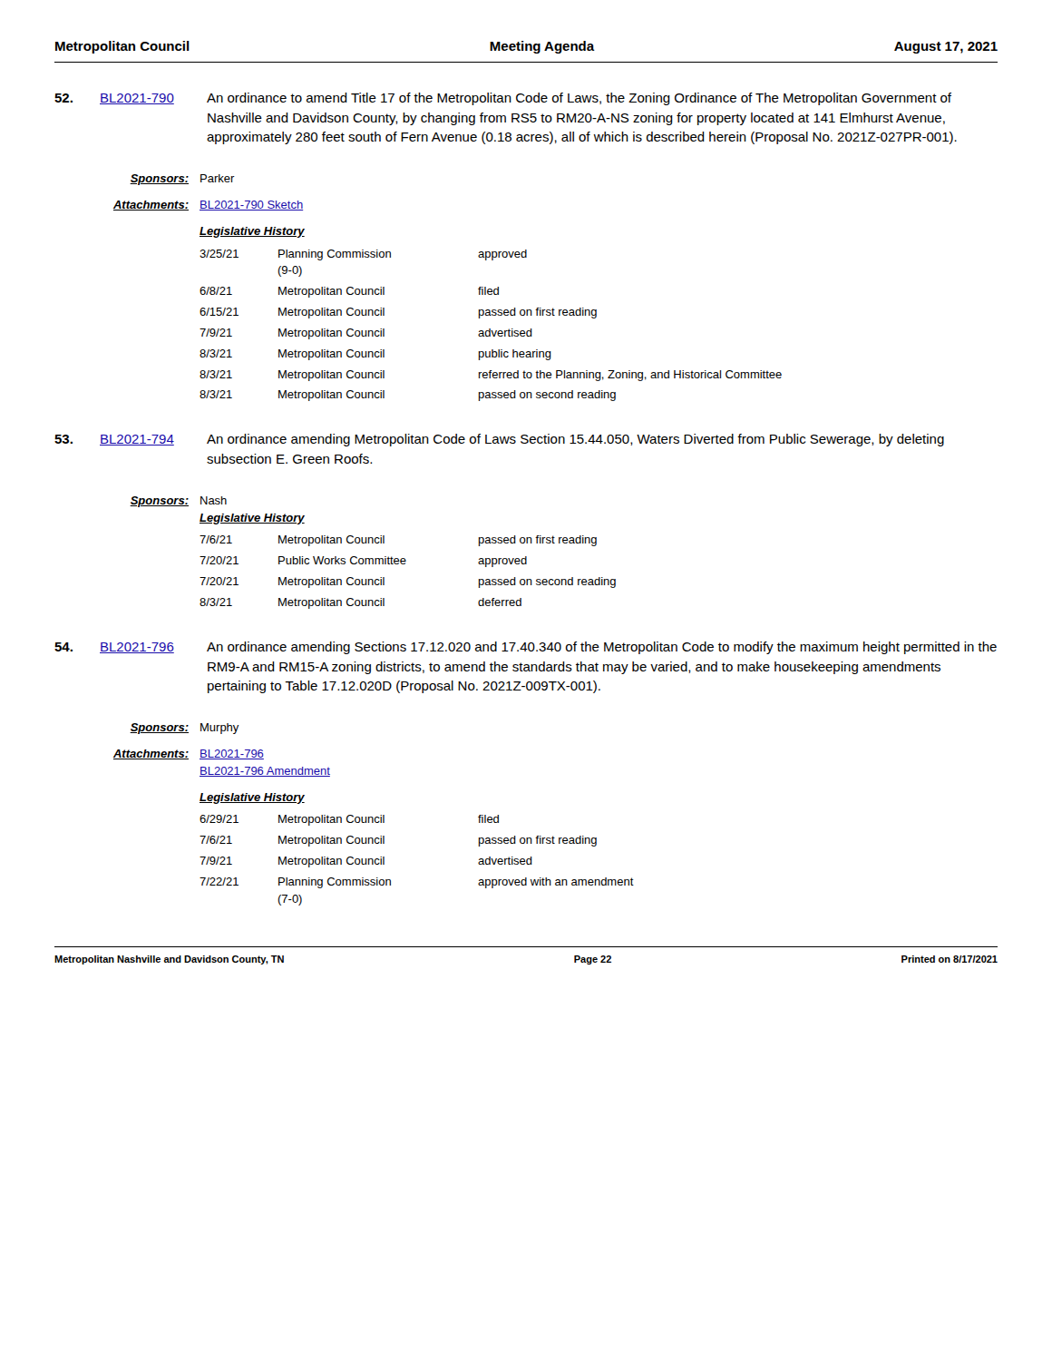Metropolitan Council
Meeting Agenda
August 17, 2021
52.
BL2021-790
An ordinance to amend Title 17 of the Metropolitan Code of Laws, the Zoning Ordinance of The Metropolitan Government of Nashville and Davidson County, by changing from RS5 to RM20-A-NS zoning for property located at 141 Elmhurst Avenue, approximately 280 feet south of Fern Avenue (0.18 acres), all of which is described herein (Proposal No. 2021Z-027PR-001).
Sponsors:
Parker
Attachments:
BL2021-790 Sketch
Legislative History
| 3/25/21 | Planning Commission (9-0) | approved |
| 6/8/21 | Metropolitan Council | filed |
| 6/15/21 | Metropolitan Council | passed on first reading |
| 7/9/21 | Metropolitan Council | advertised |
| 8/3/21 | Metropolitan Council | public hearing |
| 8/3/21 | Metropolitan Council | referred to the Planning, Zoning, and Historical Committee |
| 8/3/21 | Metropolitan Council | passed on second reading |
53.
BL2021-794
An ordinance amending Metropolitan Code of Laws Section 15.44.050, Waters Diverted from Public Sewerage, by deleting subsection E. Green Roofs.
Sponsors:
Nash
Legislative History
| 7/6/21 | Metropolitan Council | passed on first reading |
| 7/20/21 | Public Works Committee | approved |
| 7/20/21 | Metropolitan Council | passed on second reading |
| 8/3/21 | Metropolitan Council | deferred |
54.
BL2021-796
An ordinance amending Sections 17.12.020 and 17.40.340 of the Metropolitan Code to modify the maximum height permitted in the RM9-A and RM15-A zoning districts, to amend the standards that may be varied, and to make housekeeping amendments pertaining to Table 17.12.020D (Proposal No. 2021Z-009TX-001).
Sponsors:
Murphy
Attachments:
BL2021-796 BL2021-796 Amendment
Legislative History
| 6/29/21 | Metropolitan Council | filed |
| 7/6/21 | Metropolitan Council | passed on first reading |
| 7/9/21 | Metropolitan Council | advertised |
| 7/22/21 | Planning Commission (7-0) | approved with an amendment |
Metropolitan Nashville and Davidson County, TN
Page 22
Printed on 8/17/2021